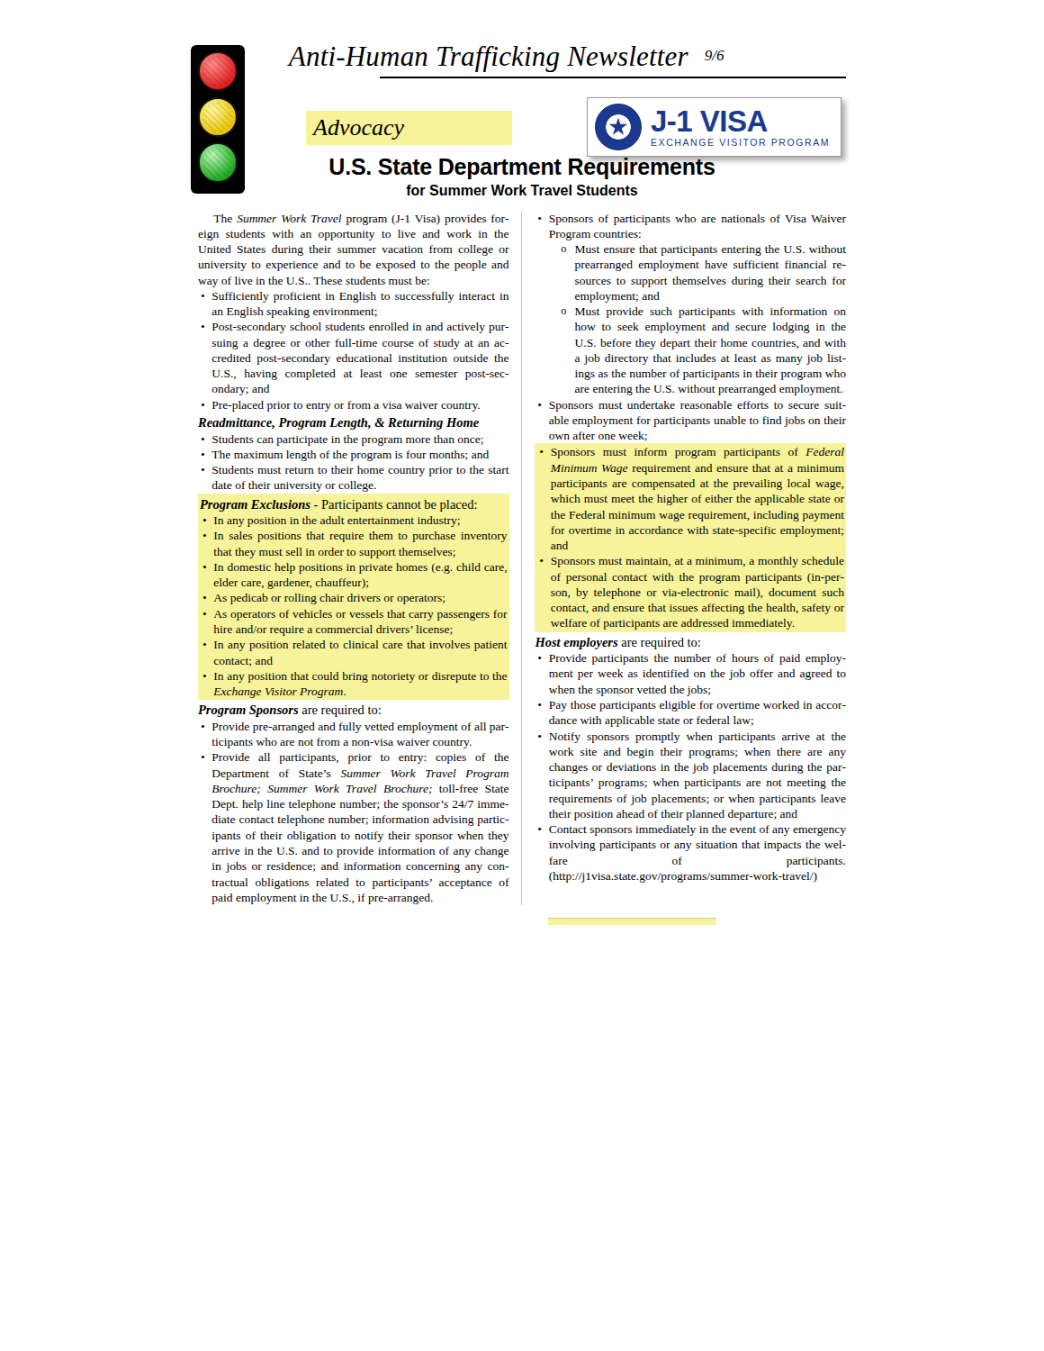Anti-Human Trafficking Newsletter
9/6
Advocacy
J-1 VISA
EXCHANGE VISITOR PROGRAM
4
U.S. State Department Requirements
for Summer Work Travel Students
The Summer Work Travel program (J-1 Visa) provides foreign students with an opportunity to live and work in the United States during their summer vacation from college or university to experience and to be exposed to the people and way of live in the U.S.. These students must be:
Sufficiently proficient in English to successfully interact in an English speaking environment;
Post-secondary school students enrolled in and actively pursuing a degree or other full-time course of study at an accredited post-secondary educational institution outside the U.S., having completed at least one semester post-secondary; and
Pre-placed prior to entry or from a visa waiver country.
Readmittance, Program Length, & Returning Home
Students can participate in the program more than once;
The maximum length of the program is four months; and
Students must return to their home country prior to the start date of their university or college.
Program Exclusions - Participants cannot be placed:
In any position in the adult entertainment industry;
In sales positions that require them to purchase inventory that they must sell in order to support themselves;
In domestic help positions in private homes (e.g. child care, elder care, gardener, chauffeur);
As pedicab or rolling chair drivers or operators;
As operators of vehicles or vessels that carry passengers for hire and/or require a commercial drivers’ license;
In any position related to clinical care that involves patient contact; and
In any position that could bring notoriety or disrepute to the Exchange Visitor Program.
Program Sponsors are required to:
Provide pre-arranged and fully vetted employment of all participants who are not from a non-visa waiver country.
Provide all participants, prior to entry: copies of the Department of State’s Summer Work Travel Program Brochure; Summer Work Travel Brochure; toll-free State Dept. help line telephone number; the sponsor’s 24/7 immediate contact telephone number; information advising participants of their obligation to notify their sponsor when they arrive in the U.S. and to provide information of any change in jobs or residence; and information concerning any contractual obligations related to participants’ acceptance of paid employment in the U.S., if pre-arranged.
Sponsors of participants who are nationals of Visa Waiver Program countries:
Must ensure that participants entering the U.S. without prearranged employment have sufficient financial resources to support themselves during their search for employment; and
Must provide such participants with information on how to seek employment and secure lodging in the U.S. before they depart their home countries, and with a job directory that includes at least as many job listings as the number of participants in their program who are entering the U.S. without prearranged employment.
Sponsors must undertake reasonable efforts to secure suitable employment for participants unable to find jobs on their own after one week;
Sponsors must inform program participants of Federal Minimum Wage requirement and ensure that at a minimum participants are compensated at the prevailing local wage, which must meet the higher of either the applicable state or the Federal minimum wage requirement, including payment for overtime in accordance with state-specific employment; and
Sponsors must maintain, at a minimum, a monthly schedule of personal contact with the program participants (in-person, by telephone or via-electronic mail), document such contact, and ensure that issues affecting the health, safety or welfare of participants are addressed immediately.
Host employers are required to:
Provide participants the number of hours of paid employment per week as identified on the job offer and agreed to when the sponsor vetted the jobs;
Pay those participants eligible for overtime worked in accordance with applicable state or federal law;
Notify sponsors promptly when participants arrive at the work site and begin their programs; when there are any changes or deviations in the job placements during the participants’ programs; when participants are not meeting the requirements of job placements; or when participants leave their position ahead of their planned departure; and
Contact sponsors immediately in the event of any emergency involving participants or any situation that impacts the welfare of participants. (http://j1visa.state.gov/programs/summer-work-travel/)